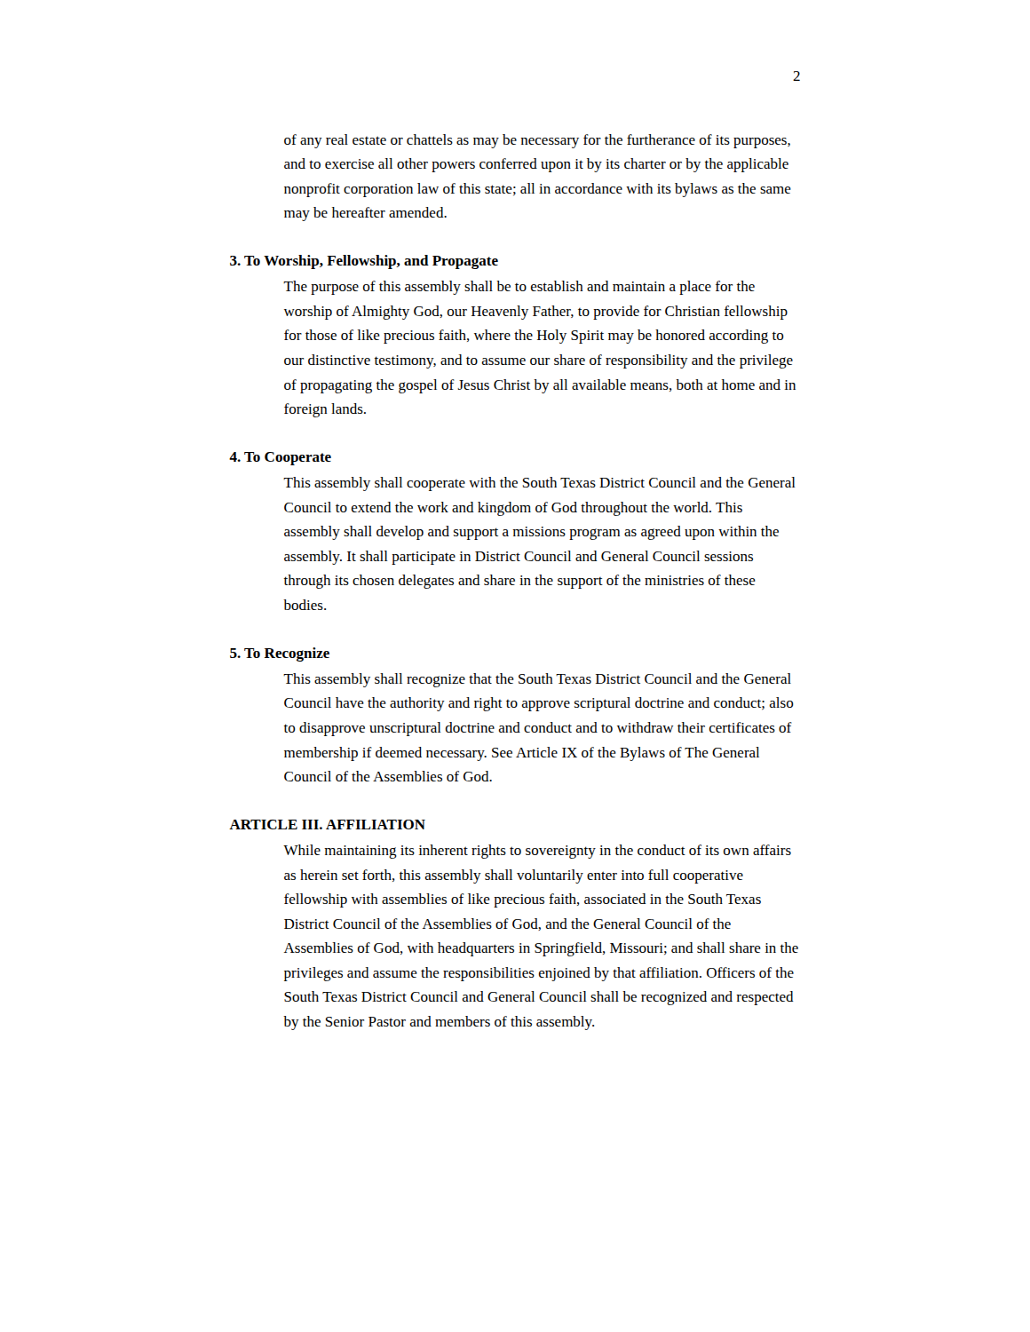2
of any real estate or chattels as may be necessary for the furtherance of its purposes, and to exercise all other powers conferred upon it by its charter or by the applicable nonprofit corporation law of this state; all in accordance with its bylaws as the same may be hereafter amended.
3. To Worship, Fellowship, and Propagate
The purpose of this assembly shall be to establish and maintain a place for the worship of Almighty God, our Heavenly Father, to provide for Christian fellowship for those of like precious faith, where the Holy Spirit may be honored according to our distinctive testimony, and to assume our share of responsibility and the privilege of propagating the gospel of Jesus Christ by all available means, both at home and in foreign lands.
4. To Cooperate
This assembly shall cooperate with the South Texas District Council and the General Council to extend the work and kingdom of God throughout the world. This assembly shall develop and support a missions program as agreed upon within the assembly. It shall participate in District Council and General Council sessions through its chosen delegates and share in the support of the ministries of these bodies.
5. To Recognize
This assembly shall recognize that the South Texas District Council and the General Council have the authority and right to approve scriptural doctrine and conduct; also to disapprove unscriptural doctrine and conduct and to withdraw their certificates of membership if deemed necessary. See Article IX of the Bylaws of The General Council of the Assemblies of God.
ARTICLE III. AFFILIATION
While maintaining its inherent rights to sovereignty in the conduct of its own affairs as herein set forth, this assembly shall voluntarily enter into full cooperative fellowship with assemblies of like precious faith, associated in the South Texas District Council of the Assemblies of God, and the General Council of the Assemblies of God, with headquarters in Springfield, Missouri; and shall share in the privileges and assume the responsibilities enjoined by that affiliation. Officers of the South Texas District Council and General Council shall be recognized and respected by the Senior Pastor and members of this assembly.